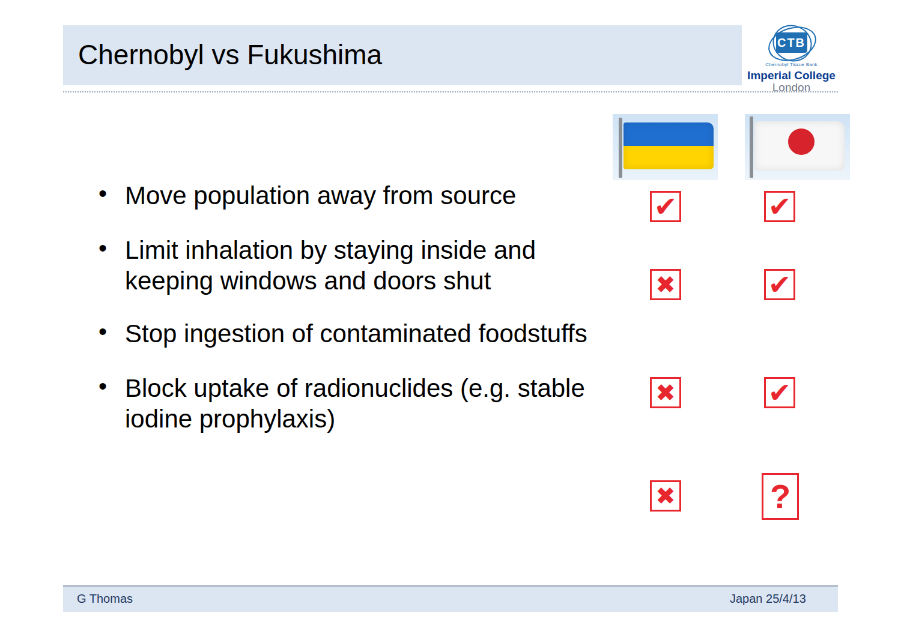Chernobyl vs Fukushima
CTB
Chernobyl Tissue Bank
Imperial College
London
Move population away from source
Limit inhalation by staying inside and keeping windows and doors shut
Stop ingestion of contaminated foodstuffs
Block uptake of radionuclides (e.g. stable iodine prophylaxis)
✔
✔
✖
✔
✖
✔
✖
?
G Thomas
Japan 25/4/13